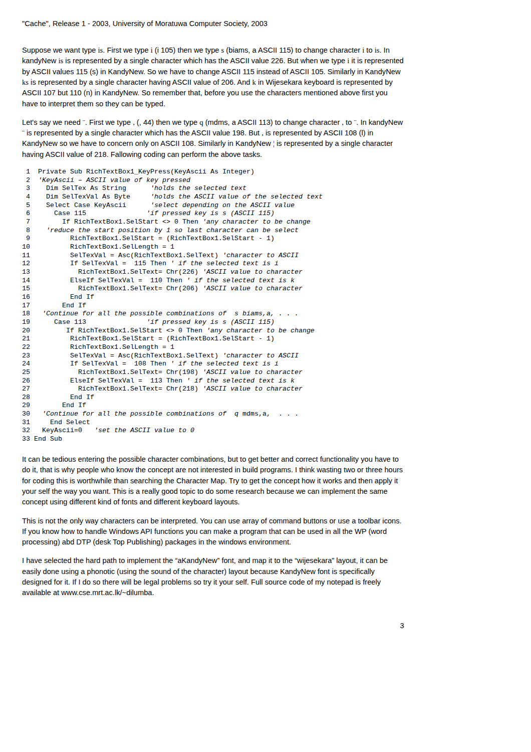"Cache", Release 1 - 2003, University of Moratuwa Computer Society, 2003
Suppose we want type is. First we type i (i 105) then we type s (biams, a ASCII 115) to change character i to is. In kandyNew is is represented by a single character which has the ASCII value 226. But when we type i it is represented by ASCII values 115 (s) in KandyNew. So we have to change ASCII 115 instead of ASCII 105. Similarly in KandyNew ks is represented by a single character having ASCII value of 206. And k in Wijesekara keyboard is represented by ASCII 107 but 110 (n) in KandyNew. So remember that, before you use the characters mentioned above first you have to interpret them so they can be typed.
Let's say we need ¨. First we type , (, 44) then we type q (mdms, a ASCII 113) to change character , to ¨. In kandyNew ¨ is represented by a single character which has the ASCII value 198. But , is represented by ASCII 108 (l) in KandyNew so we have to concern only on ASCII 108. Similarly in KandyNew ¦ is represented by a single character having ASCII value of 218. Fallowing coding can perform the above tasks.
 1  Private Sub RichTextBox1_KeyPress(KeyAscii As Integer)
 2  'KeyAscii – ASCII value of key pressed
 3    Dim SelTex As String      'holds the selected text
 4    Dim SelTexVal As Byte     'holds the ASCII value of the selected text
 5    Select Case KeyAscii      'select depending on the ASCII value
 6      Case 115               'if pressed key is s (ASCII 115)
 7        If RichTextBox1.SelStart <> 0 Then 'any character to be change
 8    'reduce the start position by 1 so last character can be select
 9          RichTextBox1.SelStart = (RichTextBox1.SelStart - 1)
10          RichTextBox1.SelLength = 1
11          SelTexVal = Asc(RichTextBox1.SelText) 'character to ASCII
12          If SelTexVal =  115 Then ' if the selected text is i
13            RichTextBox1.SelText= Chr(226) 'ASCII value to character
14          ElseIf SelTexVal =  110 Then ' if the selected text is k
15            RichTextBox1.SelText= Chr(206) 'ASCII value to character
16          End If
17        End If
18   'Continue for all the possible combinations of  s biams,a, . . .
19      Case 113               'if pressed key is s (ASCII 115)
20         If RichTextBox1.SelStart <> 0 Then 'any character to be change
21          RichTextBox1.SelStart = (RichTextBox1.SelStart - 1)
22          RichTextBox1.SelLength = 1
23          SelTexVal = Asc(RichTextBox1.SelText) 'character to ASCII
24          If SelTexVal =  108 Then ' if the selected text is i
25            RichTextBox1.SelText= Chr(198) 'ASCII value to character
26          ElseIf SelTexVal =  113 Then ' if the selected text is k
27            RichTextBox1.SelText= Chr(218) 'ASCII value to character
28          End If
29        End If
30   'Continue for all the possible combinations of  q mdms,a,  . . .
31     End Select
32   KeyAscii=0   'set the ASCII value to 0
33 End Sub
It can be tedious entering the possible character combinations, but to get better and correct functionality you have to do it, that is why people who know the concept are not interested in build programs. I think wasting two or three hours for coding this is worthwhile than searching the Character Map. Try to get the concept how it works and then apply it your self the way you want. This is a really good topic to do some research because we can implement the same concept using different kind of fonts and different keyboard layouts.
This is not the only way characters can be interpreted. You can use array of command buttons or use a toolbar icons. If you know how to handle Windows API functions you can make a program that can be used in all the WP (word processing) abd DTP (desk Top Publishing) packages in the windows environment.
I have selected the hard path to implement the “aKandyNew” font, and map it to the “wijesekara” layout, it can be easily done using a phonotic (using the sound of the character) layout because KandyNew font is specifically designed for it. If I do so there will be legal problems so try it your self. Full source code of my notepad is freely available at www.cse.mrt.ac.lk/~dilumba.
3